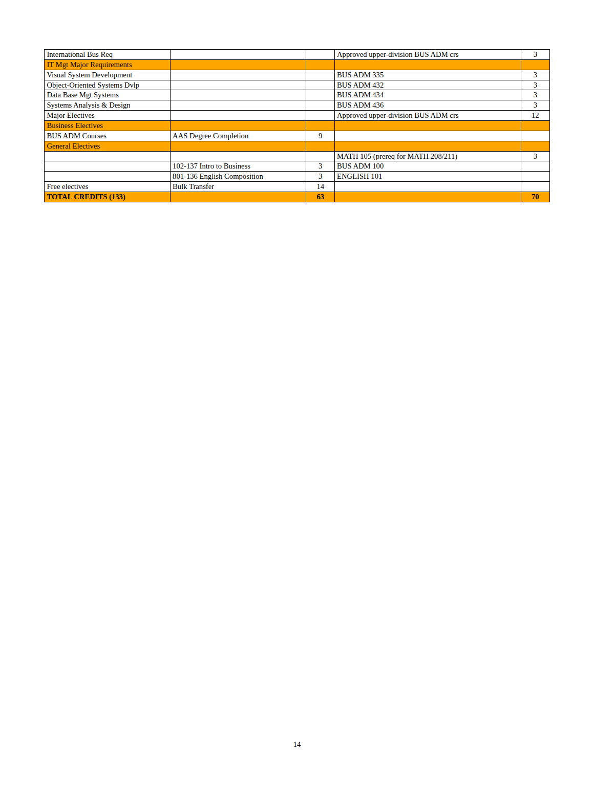| International Bus Req | | | Approved upper-division BUS ADM crs | 3 |
| IT Mgt Major Requirements | | | | |
| Visual System Development | | | BUS ADM 335 | 3 |
| Object-Oriented Systems Dvlp | | | BUS ADM 432 | 3 |
| Data Base Mgt Systems | | | BUS ADM 434 | 3 |
| Systems Analysis & Design | | | BUS ADM 436 | 3 |
| Major Electives | | | Approved upper-division BUS ADM crs | 12 |
| Business Electives | | | | |
| BUS ADM Courses | AAS Degree Completion | 9 | | |
| General Electives | | | | |
| | | | MATH 105 (prereq for MATH 208/211) | 3 |
| | 102-137 Intro to Business | 3 | BUS ADM 100 | |
| | 801-136 English Composition | 3 | ENGLISH 101 | |
| Free electives | Bulk Transfer | 14 | | |
| TOTAL CREDITS (133) | | 63 | | 70 |
14